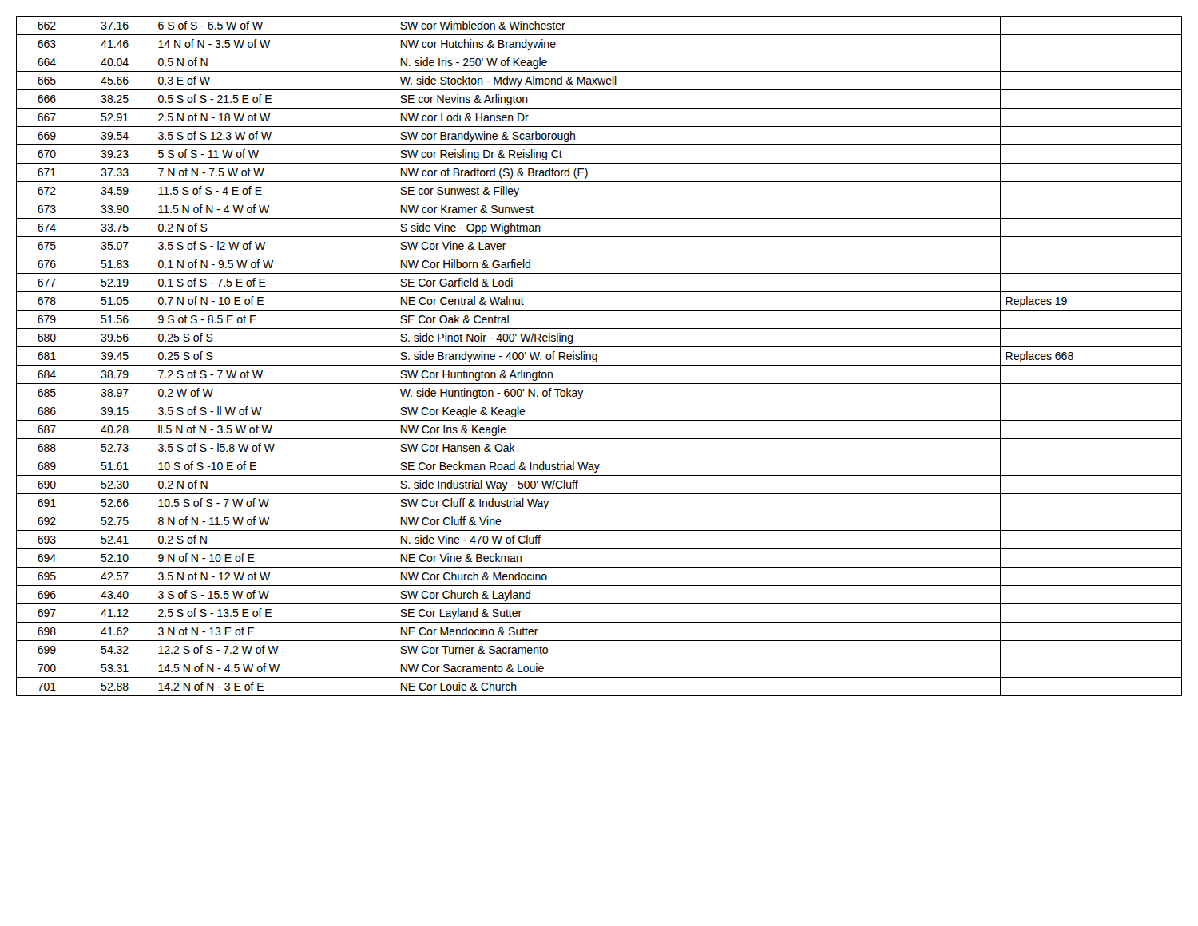| 662 | 37.16 | 6 S of S - 6.5 W of W | SW cor Wimbledon & Winchester | |
| 663 | 41.46 | 14 N of N - 3.5 W of W | NW cor Hutchins & Brandywine | |
| 664 | 40.04 | 0.5 N of N | N. side Iris - 250' W of Keagle | |
| 665 | 45.66 | 0.3 E of W | W. side Stockton - Mdwy Almond & Maxwell | |
| 666 | 38.25 | 0.5 S of S - 21.5 E of E | SE cor Nevins & Arlington | |
| 667 | 52.91 | 2.5 N of N - 18 W of W | NW cor Lodi & Hansen Dr | |
| 669 | 39.54 | 3.5 S of S 12.3 W of W | SW cor Brandywine & Scarborough | |
| 670 | 39.23 | 5 S of S - 11 W of W | SW cor Reisling Dr & Reisling Ct | |
| 671 | 37.33 | 7 N of N - 7.5 W of W | NW cor of Bradford (S) & Bradford (E) | |
| 672 | 34.59 | 11.5 S of S - 4 E of E | SE cor Sunwest & Filley | |
| 673 | 33.90 | 11.5 N of N - 4 W of W | NW cor Kramer & Sunwest | |
| 674 | 33.75 | 0.2 N of S | S side Vine - Opp Wightman | |
| 675 | 35.07 | 3.5 S of S - l2 W of W | SW Cor Vine & Laver | |
| 676 | 51.83 | 0.1 N of N - 9.5 W of W | NW Cor Hilborn & Garfield | |
| 677 | 52.19 | 0.1 S of S - 7.5 E of E | SE Cor Garfield & Lodi | |
| 678 | 51.05 | 0.7 N of N - 10 E of E | NE Cor Central & Walnut | Replaces 19 |
| 679 | 51.56 | 9 S of S - 8.5 E of E | SE Cor Oak & Central | |
| 680 | 39.56 | 0.25 S of S | S. side Pinot Noir - 400' W/Reisling | |
| 681 | 39.45 | 0.25 S of S | S. side Brandywine - 400' W. of Reisling | Replaces 668 |
| 684 | 38.79 | 7.2 S of S - 7 W of W | SW Cor Huntington & Arlington | |
| 685 | 38.97 | 0.2 W of W | W. side Huntington - 600' N. of Tokay | |
| 686 | 39.15 | 3.5 S of S - ll W of W | SW Cor Keagle & Keagle | |
| 687 | 40.28 | ll.5 N of N - 3.5 W of W | NW Cor Iris & Keagle | |
| 688 | 52.73 | 3.5 S of S - l5.8 W of W | SW Cor Hansen & Oak | |
| 689 | 51.61 | 10 S of S -10 E of E | SE Cor Beckman Road & Industrial Way | |
| 690 | 52.30 | 0.2 N of N | S. side Industrial Way - 500' W/Cluff | |
| 691 | 52.66 | 10.5 S of S - 7 W of W | SW Cor Cluff & Industrial Way | |
| 692 | 52.75 | 8 N of N - 11.5 W of W | NW Cor Cluff & Vine | |
| 693 | 52.41 | 0.2 S of N | N. side Vine - 470 W of Cluff | |
| 694 | 52.10 | 9 N of N - 10 E of E | NE Cor Vine & Beckman | |
| 695 | 42.57 | 3.5 N of N - 12 W of W | NW Cor Church & Mendocino | |
| 696 | 43.40 | 3 S of S - 15.5 W of W | SW Cor Church & Layland | |
| 697 | 41.12 | 2.5 S of S - 13.5 E of E | SE Cor Layland & Sutter | |
| 698 | 41.62 | 3 N of N - 13 E of E | NE Cor Mendocino & Sutter | |
| 699 | 54.32 | 12.2 S of S - 7.2 W of W | SW Cor Turner & Sacramento | |
| 700 | 53.31 | 14.5 N of N - 4.5 W of W | NW Cor Sacramento & Louie | |
| 701 | 52.88 | 14.2 N of N - 3 E of E | NE Cor Louie & Church | |